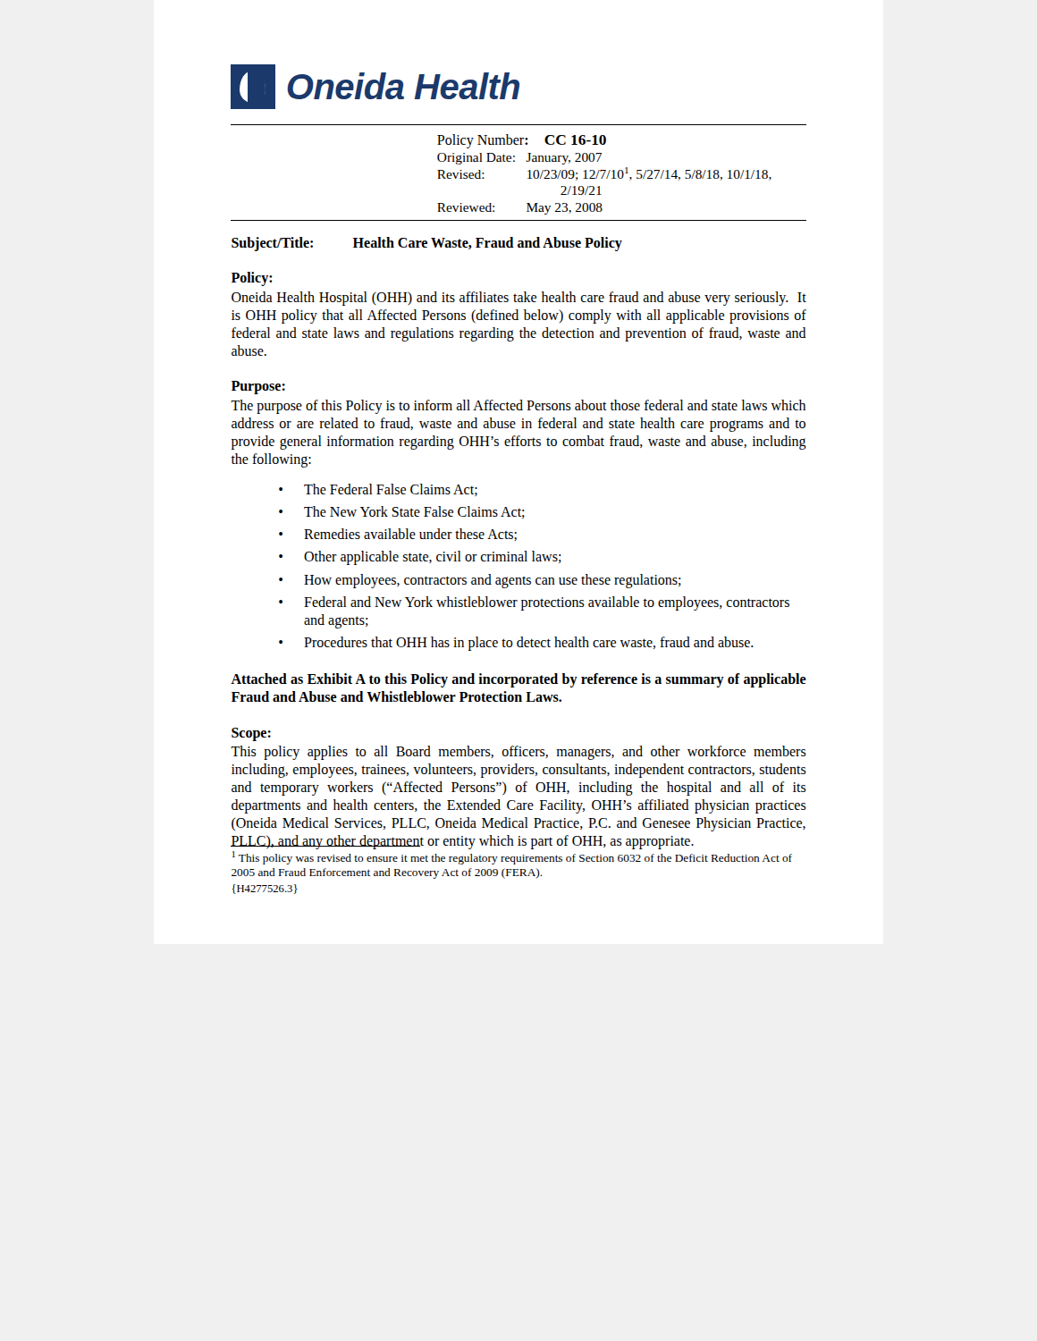Oneida Health
Policy Number: CC 16-10
| Original Date: | January, 2007 |
| Revised: | 10/23/09; 12/7/10 1 , 5/27/14, 5/8/18, 10/1/18, 2/19/21 |
| Reviewed: | May 23, 2008 |
Subject/Title: Health Care Waste, Fraud and Abuse Policy
Policy:
Oneida Health Hospital (OHH) and its affiliates take health care fraud and abuse very seriously. It is OHH policy that all Affected Persons (defined below) comply with all applicable provisions of federal and state laws and regulations regarding the detection and prevention of fraud, waste and abuse.
Purpose:
The purpose of this Policy is to inform all Affected Persons about those federal and state laws which address or are related to fraud, waste and abuse in federal and state health care programs and to provide general information regarding OHH’s efforts to combat fraud, waste and abuse, including the following:
The Federal False Claims Act;
The New York State False Claims Act;
Remedies available under these Acts;
Other applicable state, civil or criminal laws;
How employees, contractors and agents can use these regulations;
Federal and New York whistleblower protections available to employees, contractors and agents;
Procedures that OHH has in place to detect health care waste, fraud and abuse.
Attached as Exhibit A to this Policy and incorporated by reference is a summary of applicable Fraud and Abuse and Whistleblower Protection Laws.
Scope:
This policy applies to all Board members, officers, managers, and other workforce members including, employees, trainees, volunteers, providers, consultants, independent contractors, students and temporary workers (“Affected Persons”) of OHH, including the hospital and all of its departments and health centers, the Extended Care Facility, OHH’s affiliated physician practices (Oneida Medical Services, PLLC, Oneida Medical Practice, P.C. and Genesee Physician Practice, PLLC), and any other department or entity which is part of OHH, as appropriate.
1 This policy was revised to ensure it met the regulatory requirements of Section 6032 of the Deficit Reduction Act of 2005 and Fraud Enforcement and Recovery Act of 2009 (FERA).
{H4277526.3}